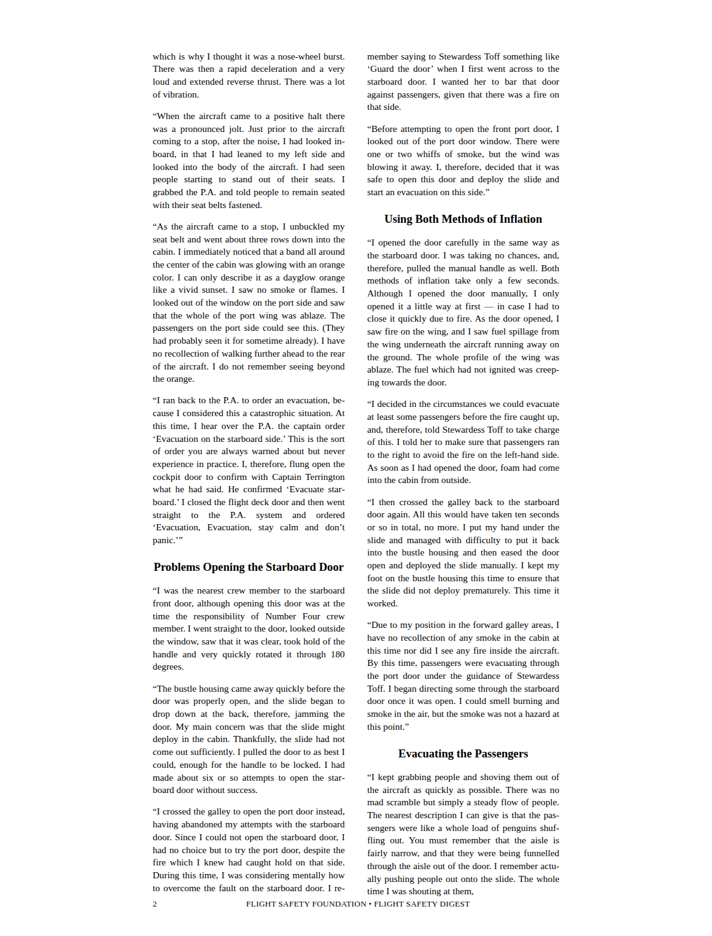which is why I thought it was a nose-wheel burst. There was then a rapid deceleration and a very loud and extended reverse thrust. There was a lot of vibration.
“When the aircraft came to a positive halt there was a pronounced jolt. Just prior to the aircraft coming to a stop, after the noise, I had looked inboard, in that I had leaned to my left side and looked into the body of the aircraft. I had seen people starting to stand out of their seats. I grabbed the P.A. and told people to remain seated with their seat belts fastened.
“As the aircraft came to a stop, I unbuckled my seat belt and went about three rows down into the cabin. I immediately noticed that a band all around the center of the cabin was glowing with an orange color. I can only describe it as a dayglow orange like a vivid sunset. I saw no smoke or flames. I looked out of the window on the port side and saw that the whole of the port wing was ablaze. The passengers on the port side could see this. (They had probably seen it for sometime already). I have no recollection of walking further ahead to the rear of the aircraft. I do not remember seeing beyond the orange.
“I ran back to the P.A. to order an evacuation, because I considered this a catastrophic situation. At this time, I hear over the P.A. the captain order ‘Evacuation on the starboard side.’ This is the sort of order you are always warned about but never experience in practice. I, therefore, flung open the cockpit door to confirm with Captain Terrington what he had said. He confirmed ‘Evacuate starboard.’ I closed the flight deck door and then went straight to the P.A. system and ordered ‘Evacuation, Evacuation, stay calm and don’t panic.’”
Problems Opening the Starboard Door
“I was the nearest crew member to the starboard front door, although opening this door was at the time the responsibility of Number Four crew member. I went straight to the door, looked outside the window, saw that it was clear, took hold of the handle and very quickly rotated it through 180 degrees.
“The bustle housing came away quickly before the door was properly open, and the slide began to drop down at the back, therefore, jamming the door. My main concern was that the slide might deploy in the cabin. Thankfully, the slide had not come out sufficiently. I pulled the door to as best I could, enough for the handle to be locked. I had made about six or so attempts to open the starboard door without success.
“I crossed the galley to open the port door instead, having abandoned my attempts with the starboard door. Since I could not open the starboard door, I had no choice but to try the port door, despite the fire which I knew had caught hold on that side. During this time, I was considering mentally how to overcome the fault on the starboard door. I remember saying to Stewardess Toff something like ‘Guard the door’ when I first went across to the starboard door. I wanted her to bar that door against passengers, given that there was a fire on that side.
“Before attempting to open the front port door, I looked out of the port door window. There were one or two whiffs of smoke, but the wind was blowing it away. I, therefore, decided that it was safe to open this door and deploy the slide and start an evacuation on this side.”
Using Both Methods of Inflation
“I opened the door carefully in the same way as the starboard door. I was taking no chances, and, therefore, pulled the manual handle as well. Both methods of inflation take only a few seconds. Although I opened the door manually, I only opened it a little way at first — in case I had to close it quickly due to fire. As the door opened, I saw fire on the wing, and I saw fuel spillage from the wing underneath the aircraft running away on the ground. The whole profile of the wing was ablaze. The fuel which had not ignited was creeping towards the door.
“I decided in the circumstances we could evacuate at least some passengers before the fire caught up, and, therefore, told Stewardess Toff to take charge of this. I told her to make sure that passengers ran to the right to avoid the fire on the left-hand side. As soon as I had opened the door, foam had come into the cabin from outside.
“I then crossed the galley back to the starboard door again. All this would have taken ten seconds or so in total, no more. I put my hand under the slide and managed with difficulty to put it back into the bustle housing and then eased the door open and deployed the slide manually. I kept my foot on the bustle housing this time to ensure that the slide did not deploy prematurely. This time it worked.
“Due to my position in the forward galley areas, I have no recollection of any smoke in the cabin at this time nor did I see any fire inside the aircraft. By this time, passengers were evacuating through the port door under the guidance of Stewardess Toff. I began directing some through the starboard door once it was open. I could smell burning and smoke in the air, but the smoke was not a hazard at this point.”
Evacuating the Passengers
“I kept grabbing people and shoving them out of the aircraft as quickly as possible. There was no mad scramble but simply a steady flow of people. The nearest description I can give is that the passengers were like a whole load of penguins shuffling out. You must remember that the aisle is fairly narrow, and that they were being funnelled through the aisle out of the door. I remember actually pushing people out onto the slide. The whole time I was shouting at them,
2
FLIGHT SAFETY FOUNDATION • FLIGHT SAFETY DIGEST